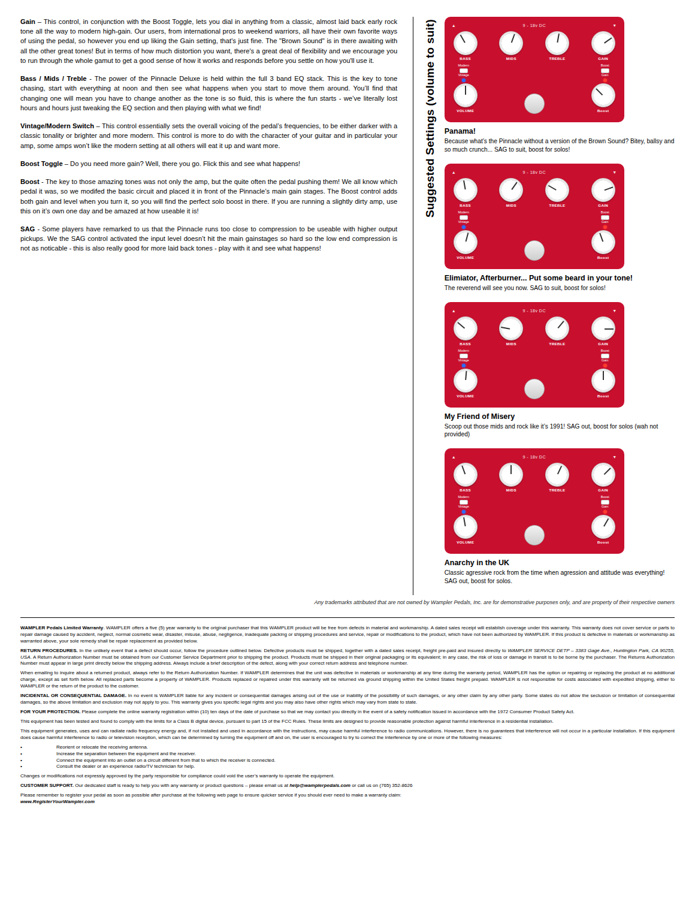Gain – This control, in conjunction with the Boost Toggle, lets you dial in anything from a classic, almost laid back early rock tone all the way to modern high-gain. Our users, from international pros to weekend warriors, all have their own favorite ways of using the pedal, so however you end up liking the Gain setting, that's just fine. The "Brown Sound" is in there awaiting with all the other great tones! But in terms of how much distortion you want, there's a great deal of flexibility and we encourage you to run through the whole gamut to get a good sense of how it works and responds before you settle on how you'll use it.
Bass / Mids / Treble - The power of the Pinnacle Deluxe is held within the full 3 band EQ stack. This is the key to tone chasing, start with everything at noon and then see what happens when you start to move them around. You’ll find that changing one will mean you have to change another as the tone is so fluid, this is where the fun starts - we’ve literally lost hours and hours just tweaking the EQ section and then playing with what we find!
Vintage/Modern Switch – This control essentially sets the overall voicing of the pedal’s frequencies, to be either darker with a classic tonality or brighter and more modern. This control is more to do with the character of your guitar and in particular your amp, some amps won’t like the modern setting at all others will eat it up and want more.
Boost Toggle – Do you need more gain? Well, there you go. Flick this and see what happens!
Boost - The key to those amazing tones was not only the amp, but the quite often the pedal pushing them! We all know which pedal it was, so we modifed the basic circuit and placed it in front of the Pinnacle’s main gain stages. The Boost control adds both gain and level when you turn it, so you will find the perfect solo boost in there. If you are running a slightly dirty amp, use this on it’s own one day and be amazed at how useable it is!
SAG - Some players have remarked to us that the Pinnacle runs too close to compression to be useable with higher output pickups. We the SAG control activated the input level doesn’t hit the main gainstages so hard so the low end compression is not as noticable - this is also really good for more laid back tones - play with it and see what happens!
Suggested Settings (volume to suit)
▲9 - 18v DC▼
BASS
MIDS
TREBLE
GAIN
Modern
Vintage
Boost
Gain
VOLUME
Boost
Panama!
Because what’s the Pinnacle without a version of the Brown Sound? Bitey, ballsy and so much crunch... SAG to suit, boost for solos!
▲9 - 18v DC▼
BASS
MIDS
TREBLE
GAIN
Modern
Vintage
Boost
Gain
VOLUME
Boost
Elimiator, Afterburner... Put some beard in your tone!
The reverend will see you now. SAG to suit, boost for solos!
▲9 - 18v DC▼
BASS
MIDS
TREBLE
GAIN
Modern
Vintage
Boost
Gain
VOLUME
Boost
My Friend of Misery
Scoop out those mids and rock like it’s 1991! SAG out, boost for solos (wah not provided)
▲9 - 18v DC▼
BASS
MIDS
TREBLE
GAIN
Modern
Vintage
Boost
Gain
VOLUME
Boost
Anarchy in the UK
Classic agressive rock from the time when agression and attitude was everything! SAG out, boost for solos.
Any trademarks attributed that are not owned by Wampler Pedals, Inc. are for demonstrative purposes only, and are property of their respective owners
WAMPLER Pedals Limited Warranty. WAMPLER offers a five (5) year warranty to the original purchaser that this WAMPLER product will be free from defects in material and workmanship. A dated sales receipt will establish coverage under this warranty. This warranty does not cover service or parts to repair damage caused by accident, neglect, normal cosmetic wear, disaster, misuse, abuse, negligence, inadequate packing or shipping procedures and service, repair or modifications to the product, which have not been authorized by WAMPLER. If this product is defective in materials or workmanship as warranted above, your sole remedy shall be repair replacement as provided below.
RETURN PROCEDURES. In the unlikely event that a defect should occur, follow the procedure outlined below. Defective products must be shipped, together with a dated sales receipt, freight pre-paid and insured directly to WAMPLER SERVICE DETP – 3383 Gage Ave., Huntington Park, CA 90255, USA. A Return Authorization Number must be obtained from our Customer Service Department prior to shipping the product. Products must be shipped in their original packaging or its equivalent; in any case, the risk of loss or damage in transit is to be borne by the purchaser. The Returns Authorization Number must appear in large print directly below the shipping address. Always include a brief description of the defect, along with your correct return address and telephone number.
When emailing to inquire about a returned product, always refer to the Return Authorization Number. If WAMPLER determines that the unit was defective in materials or workmanship at any time during the warranty period, WAMPLER has the option or repairing or replacing the product at no additional charge, except as set forth below. All replaced parts become a property of WAMPLER. Products replaced or repaired under this warranty will be returned via ground shipping within the United States freight prepaid. WAMPLER is not responsible for costs associated with expedited shipping, either to WAMPLER or the return of the product to the customer.
INCIDENTAL OR CONSEQUENTIAL DAMAGE. In no event is WAMPLER liable for any incident or consequential damages arising out of the use or inability of the possibility of such damages, or any other claim by any other party. Some states do not allow the seclusion or limitation of consequential damages, so the above limitation and exclusion may not apply to you. This warranty gives you specific legal rights and you may also have other rights which may vary from state to state.
FOR YOUR PROTECTION. Please complete the online warranty registration within (10) ten days of the date of purchase so that we may contact you directly in the event of a safety notification issued in accordance with the 1972 Consumer Product Safety Act.
This equipment has been tested and found to comply with the limits for a Class B digital device, pursuant to part 15 of the FCC Rules. These limits are designed to provide reasonable protection against harmful interference in a residential installation.
This equipment generates, uses and can radiate radio frequency energy and, if not installed and used in accordance with the instructions, may cause harmful interference to radio communications. However, there is no guarantees that interference will not occur in a particular installation. If this equipment does cause harmful interference to radio or television reception, which can be determined by turning the equipment off and on, the user is encouraged to try to correct the interference by one or more of the following measures:
Reorient or relocate the receiving antenna.
Increase the separation between the equipment and the receiver.
Connect the equipment into an outlet on a circuit different from that to which the receiver is connected.
Consult the dealer or an experience radio/TV technician for help.
Changes or modifications not expressly approved by the party responsible for compliance could void the user’s warranty to operate the equipment.
CUSTOMER SUPPORT. Our dedicated staff is ready to help you with any warranty or product questions – please email us at help@wamplerpedals.com or call us on (765) 352-8626
Please remember to register your pedal as soon as possible after purchase at the following web page to ensure quicker service if you should ever need to make a warranty claim:
www.RegisterYourWampler.com